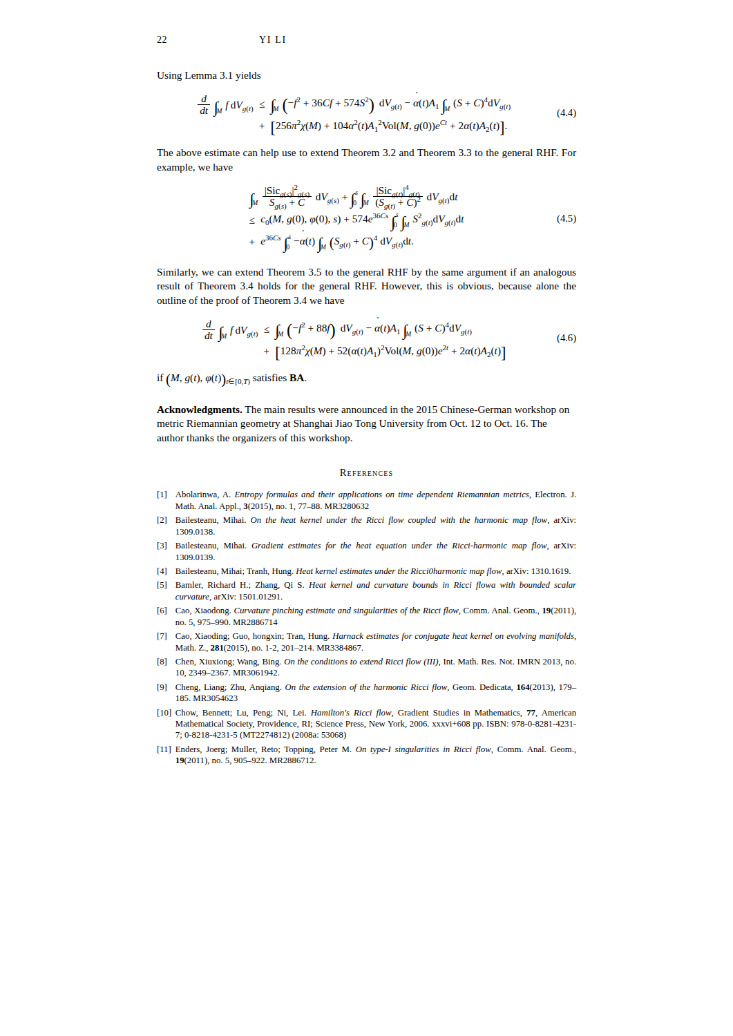22 YI LI
Using Lemma 3.1 yields
| d dt ∫ M f d V g ( t ) | ≤ | ∫ M ( − f 2 + 36 Cf + 574 S 2 ) d V g ( t ) − α ( t ) A 1 ∫ M ( S + C ) 4 d V g ( t ) |
| | + | [ 256 π 2 χ ( M ) + 104 α 2 ( t ) A 1 2 Vol ( M , g (0)) e Ct + 2 α ( t ) A 2 ( t ) ] . |
(4.4)
The above estimate can help use to extend Theorem 3.2 and Theorem 3.3 to the general RHF. For example, we have
| ∫ M / Sic g ( s ) / 2 g ( s ) S g ( s ) + C d V g ( s ) + ∫ 0 s ∫ M / Sic g ( t ) / 4 g ( t ) ( S g ( t ) + C ) 2 d V g ( t ) d t |
| | ≤ | c 0 ( M , g (0), φ (0), s ) + 574 e 36 Cs ∫ 0 s ∫ M S 2 g ( t ) d V g ( t ) d t |
| | + | e 36 Cs ∫ 0 s − α ( t ) ∫ M ( S g ( t ) + C ) 4 d V g ( t ) d t . |
(4.5)
Similarly, we can extend Theorem 3.5 to the general RHF by the same argument if an analogous result of Theorem 3.4 holds for the general RHF. However, this is obvious, because alone the outline of the proof of Theorem 3.4 we have
| d dt ∫ M f d V g ( t ) | ≤ | ∫ M ( − f 2 + 88 f ) d V g ( t ) − α ( t ) A 1 ∫ M ( S + C ) 4 d V g ( t ) |
| | + | [ 128 π 2 χ ( M ) + 52( α ( t ) A 1 ) 2 Vol ( M , g (0)) e 2 t + 2 α ( t ) A 2 ( t ) ] |
(4.6)
if (M, g(t), φ(t))t∈[0,T) satisfies BA.
Acknowledgments.
The main results were announced in the 2015 Chinese-German workshop on metric Riemannian geometry at Shanghai Jiao Tong University from Oct. 12 to Oct. 16. The author thanks the organizers of this workshop.
References
[1] Abolarinwa, A. Entropy formulas and their applications on time dependent Riemannian metrics, Electron. J. Math. Anal. Appl., 3(2015), no. 1, 77–88. MR3280632
[2] Bailesteanu, Mihai. On the heat kernel under the Ricci flow coupled with the harmonic map flow, arXiv: 1309.0138.
[3] Bailesteanu, Mihai. Gradient estimates for the heat equation under the Ricci-harmonic map flow, arXiv: 1309.0139.
[4] Bailesteanu, Mihai; Tranh, Hung. Heat kernel estimates under the Ricci0harmonic map flow, arXiv: 1310.1619.
[5] Bamler, Richard H.; Zhang, Qi S. Heat kernel and curvature bounds in Ricci flowa with bounded scalar curvature, arXiv: 1501.01291.
[6] Cao, Xiaodong. Curvature pinching estimate and singularities of the Ricci flow, Comm. Anal. Geom., 19(2011), no. 5, 975–990. MR2886714
[7] Cao, Xiaoding; Guo, hongxin; Tran, Hung. Harnack estimates for conjugate heat kernel on evolving manifolds, Math. Z., 281(2015), no. 1-2, 201–214. MR3384867.
[8] Chen, Xiuxiong; Wang, Bing. On the conditions to extend Ricci flow (III), Int. Math. Res. Not. IMRN 2013, no. 10, 2349–2367. MR3061942.
[9] Cheng, Liang; Zhu, Anqiang. On the extension of the harmonic Ricci flow, Geom. Dedicata, 164(2013), 179–185. MR3054623
[10] Chow, Bennett; Lu, Peng; Ni, Lei. Hamilton's Ricci flow, Gradient Studies in Mathematics, 77, American Mathematical Society, Providence, RI; Science Press, New York, 2006. xxxvi+608 pp. ISBN: 978-0-8281-4231-7; 0-8218-4231-5 (MT2274812) (2008a: 53068)
[11] Enders, Joerg; Muller, Reto; Topping, Peter M. On type-I singularities in Ricci flow, Comm. Anal. Geom., 19(2011), no. 5, 905–922. MR2886712.